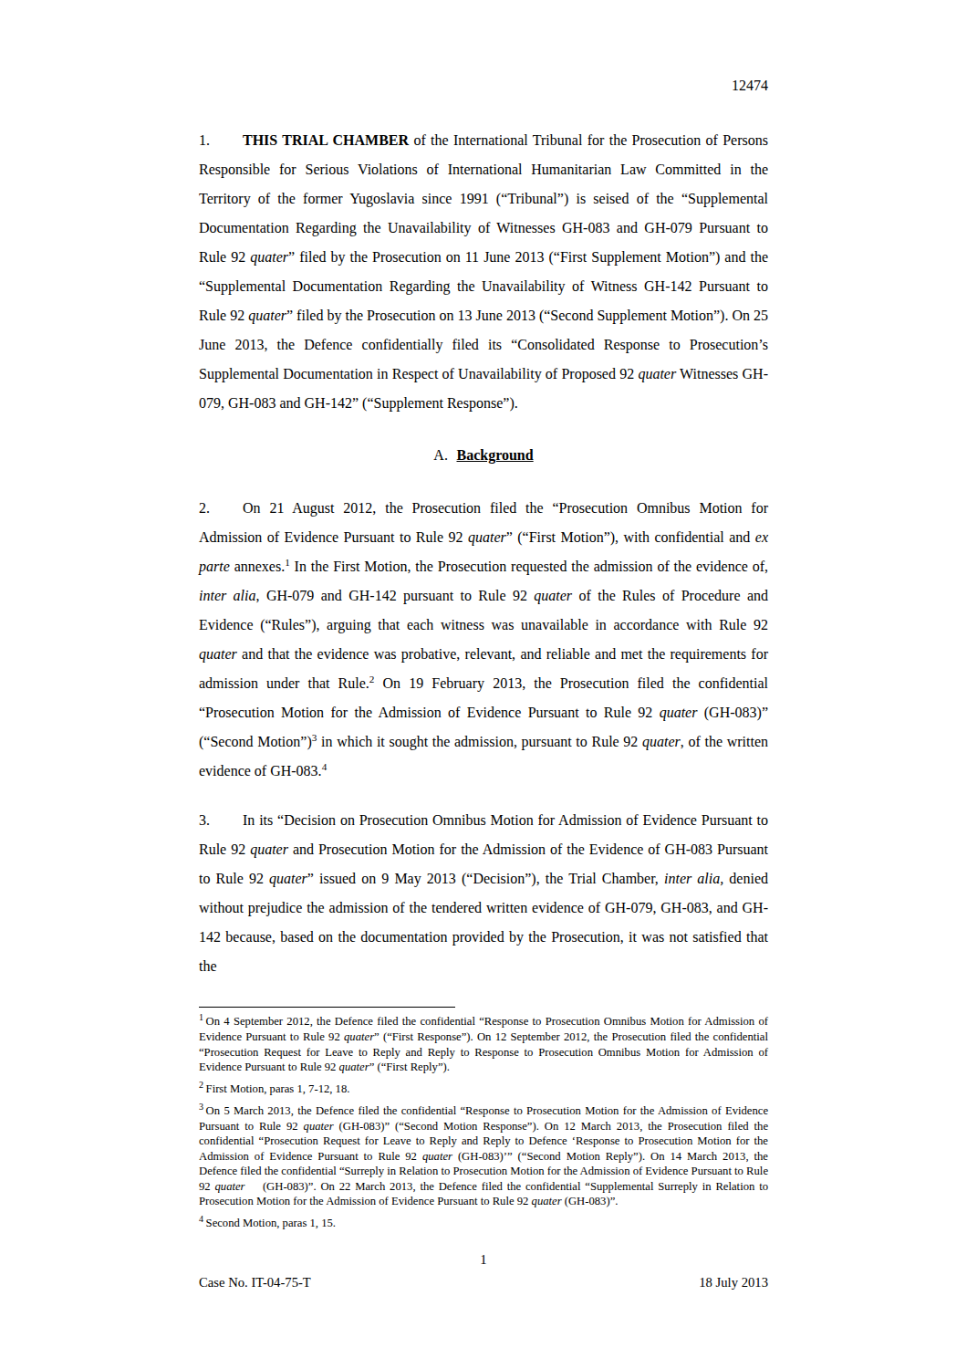12474
1. THIS TRIAL CHAMBER of the International Tribunal for the Prosecution of Persons Responsible for Serious Violations of International Humanitarian Law Committed in the Territory of the former Yugoslavia since 1991 (“Tribunal”) is seised of the “Supplemental Documentation Regarding the Unavailability of Witnesses GH-083 and GH-079 Pursuant to Rule 92 quater” filed by the Prosecution on 11 June 2013 (“First Supplement Motion”) and the “Supplemental Documentation Regarding the Unavailability of Witness GH-142 Pursuant to Rule 92 quater” filed by the Prosecution on 13 June 2013 (“Second Supplement Motion”). On 25 June 2013, the Defence confidentially filed its “Consolidated Response to Prosecution’s Supplemental Documentation in Respect of Unavailability of Proposed 92 quater Witnesses GH-079, GH-083 and GH-142” (“Supplement Response”).
A. Background
2. On 21 August 2012, the Prosecution filed the “Prosecution Omnibus Motion for Admission of Evidence Pursuant to Rule 92 quater” (“First Motion”), with confidential and ex parte annexes.1 In the First Motion, the Prosecution requested the admission of the evidence of, inter alia, GH-079 and GH-142 pursuant to Rule 92 quater of the Rules of Procedure and Evidence (“Rules”), arguing that each witness was unavailable in accordance with Rule 92 quater and that the evidence was probative, relevant, and reliable and met the requirements for admission under that Rule.2 On 19 February 2013, the Prosecution filed the confidential “Prosecution Motion for the Admission of Evidence Pursuant to Rule 92 quater (GH-083)” (“Second Motion”)3 in which it sought the admission, pursuant to Rule 92 quater, of the written evidence of GH-083.4
3. In its “Decision on Prosecution Omnibus Motion for Admission of Evidence Pursuant to Rule 92 quater and Prosecution Motion for the Admission of the Evidence of GH-083 Pursuant to Rule 92 quater” issued on 9 May 2013 (“Decision”), the Trial Chamber, inter alia, denied without prejudice the admission of the tendered written evidence of GH-079, GH-083, and GH-142 because, based on the documentation provided by the Prosecution, it was not satisfied that the
1 On 4 September 2012, the Defence filed the confidential “Response to Prosecution Omnibus Motion for Admission of Evidence Pursuant to Rule 92 quater” (“First Response”). On 12 September 2012, the Prosecution filed the confidential “Prosecution Request for Leave to Reply and Reply to Response to Prosecution Omnibus Motion for Admission of Evidence Pursuant to Rule 92 quater” (“First Reply”).
2 First Motion, paras 1, 7-12, 18.
3 On 5 March 2013, the Defence filed the confidential “Response to Prosecution Motion for the Admission of Evidence Pursuant to Rule 92 quater (GH-083)” (“Second Motion Response”). On 12 March 2013, the Prosecution filed the confidential “Prosecution Request for Leave to Reply and Reply to Defence ‘Response to Prosecution Motion for the Admission of Evidence Pursuant to Rule 92 quater (GH-083)’” (“Second Motion Reply”). On 14 March 2013, the Defence filed the confidential “Surreply in Relation to Prosecution Motion for the Admission of Evidence Pursuant to Rule 92 quater (GH-083)”. On 22 March 2013, the Defence filed the confidential “Supplemental Surreply in Relation to Prosecution Motion for the Admission of Evidence Pursuant to Rule 92 quater (GH-083)”.
4 Second Motion, paras 1, 15.
1
Case No. IT-04-75-T 18 July 2013